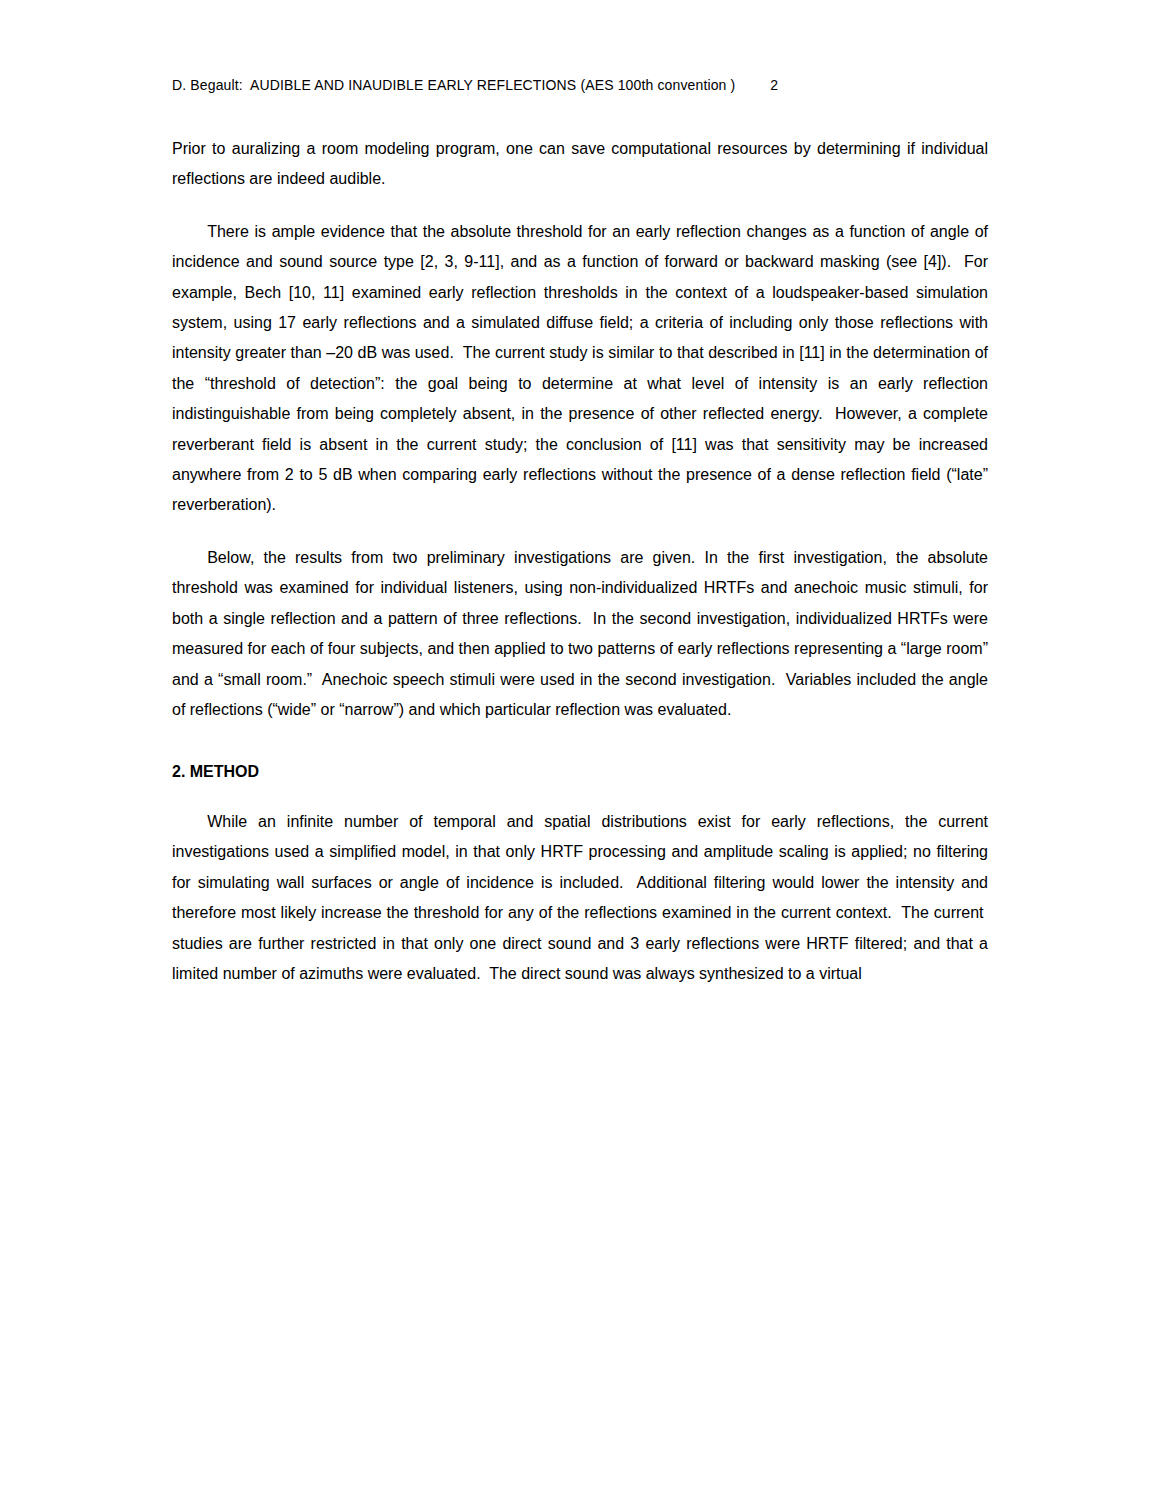D. Begault: AUDIBLE AND INAUDIBLE EARLY REFLECTIONS (AES 100th convention )2
Prior to auralizing a room modeling program, one can save computational resources by determining if individual reflections are indeed audible.
There is ample evidence that the absolute threshold for an early reflection changes as a function of angle of incidence and sound source type [2, 3, 9-11], and as a function of forward or backward masking (see [4]). For example, Bech [10, 11] examined early reflection thresholds in the context of a loudspeaker-based simulation system, using 17 early reflections and a simulated diffuse field; a criteria of including only those reflections with intensity greater than –20 dB was used. The current study is similar to that described in [11] in the determination of the “threshold of detection”: the goal being to determine at what level of intensity is an early reflection indistinguishable from being completely absent, in the presence of other reflected energy. However, a complete reverberant field is absent in the current study; the conclusion of [11] was that sensitivity may be increased anywhere from 2 to 5 dB when comparing early reflections without the presence of a dense reflection field (“late” reverberation).
Below, the results from two preliminary investigations are given. In the first investigation, the absolute threshold was examined for individual listeners, using non-individualized HRTFs and anechoic music stimuli, for both a single reflection and a pattern of three reflections. In the second investigation, individualized HRTFs were measured for each of four subjects, and then applied to two patterns of early reflections representing a “large room” and a “small room.” Anechoic speech stimuli were used in the second investigation. Variables included the angle of reflections (“wide” or “narrow”) and which particular reflection was evaluated.
2. METHOD
While an infinite number of temporal and spatial distributions exist for early reflections, the current investigations used a simplified model, in that only HRTF processing and amplitude scaling is applied; no filtering for simulating wall surfaces or angle of incidence is included. Additional filtering would lower the intensity and therefore most likely increase the threshold for any of the reflections examined in the current context. The current studies are further restricted in that only one direct sound and 3 early reflections were HRTF filtered; and that a limited number of azimuths were evaluated. The direct sound was always synthesized to a virtual